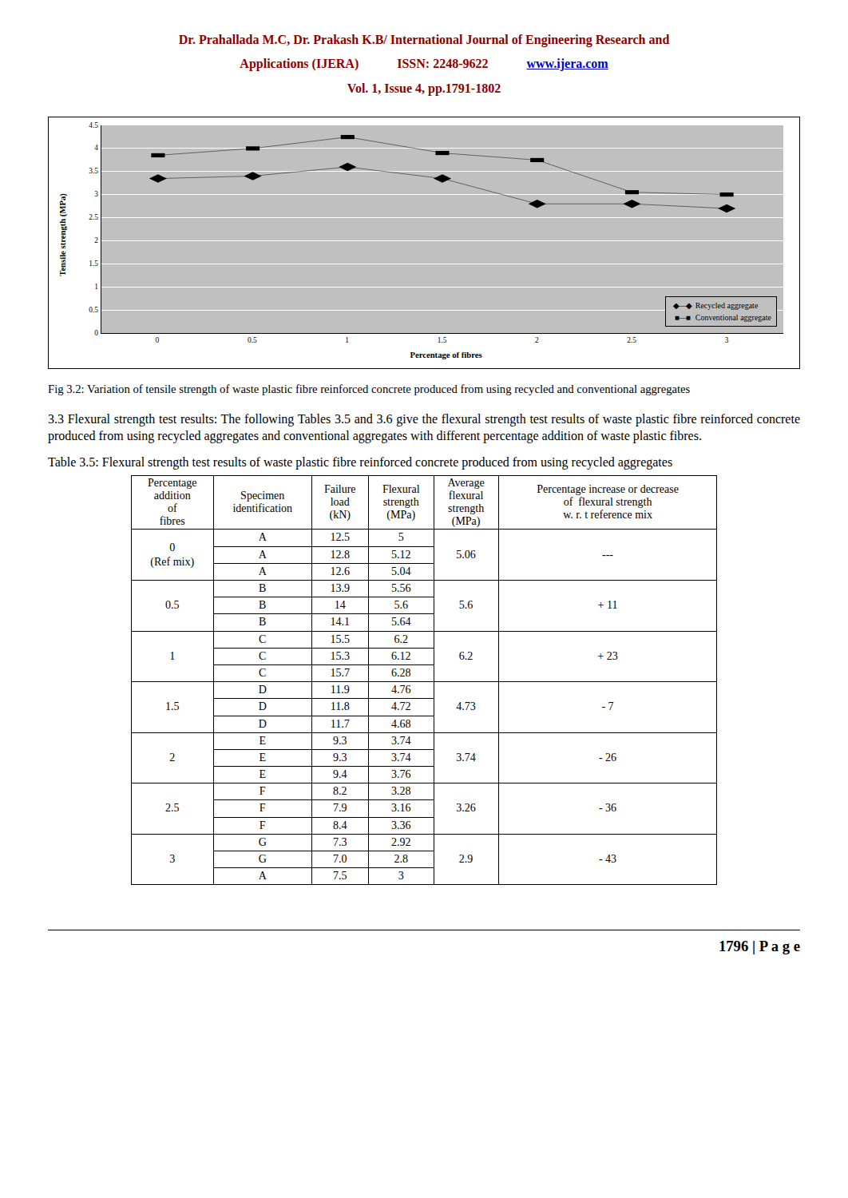Dr. Prahallada M.C, Dr. Prakash K.B/ International Journal of Engineering Research and
Applications (IJERA) ISSN: 2248-9622 www.ijera.com
Vol. 1, Issue 4, pp.1791-1802
Tensile strength (MPa)
4.5 4 3.5 3 2.5 2 1.5 1 0.5 0
◆—◆ Recycled aggregate
■—■ Conventional aggregate
0 0.5 1 1.5 2 2.5 3
Percentage of fibres
Fig 3.2: Variation of tensile strength of waste plastic fibre reinforced concrete produced from using recycled and conventional aggregates
3.3 Flexural strength test results: The following Tables 3.5 and 3.6 give the flexural strength test results of waste plastic fibre reinforced concrete produced from using recycled aggregates and conventional aggregates with different percentage addition of waste plastic fibres.
Table 3.5: Flexural strength test results of waste plastic fibre reinforced concrete produced from using recycled aggregates
| Percentage addition of fibres | Specimen identification | Failure load (kN) | Flexural strength (MPa) | Average flexural strength (MPa) | Percentage increase or decrease of flexural strength w. r. t reference mix |
| --- | --- | --- | --- | --- | --- |
| 0 (Ref mix) | A | 12.5 | 5 | 5.06 | --- |
| A | 12.8 | 5.12 |
| A | 12.6 | 5.04 |
| 0.5 | B | 13.9 | 5.56 | 5.6 | + 11 |
| B | 14 | 5.6 |
| B | 14.1 | 5.64 |
| 1 | C | 15.5 | 6.2 | 6.2 | + 23 |
| C | 15.3 | 6.12 |
| C | 15.7 | 6.28 |
| 1.5 | D | 11.9 | 4.76 | 4.73 | - 7 |
| D | 11.8 | 4.72 |
| D | 11.7 | 4.68 |
| 2 | E | 9.3 | 3.74 | 3.74 | - 26 |
| E | 9.3 | 3.74 |
| E | 9.4 | 3.76 |
| 2.5 | F | 8.2 | 3.28 | 3.26 | - 36 |
| F | 7.9 | 3.16 |
| F | 8.4 | 3.36 |
| 3 | G | 7.3 | 2.92 | 2.9 | - 43 |
| G | 7.0 | 2.8 |
| A | 7.5 | 3 |
1796 | P a g e